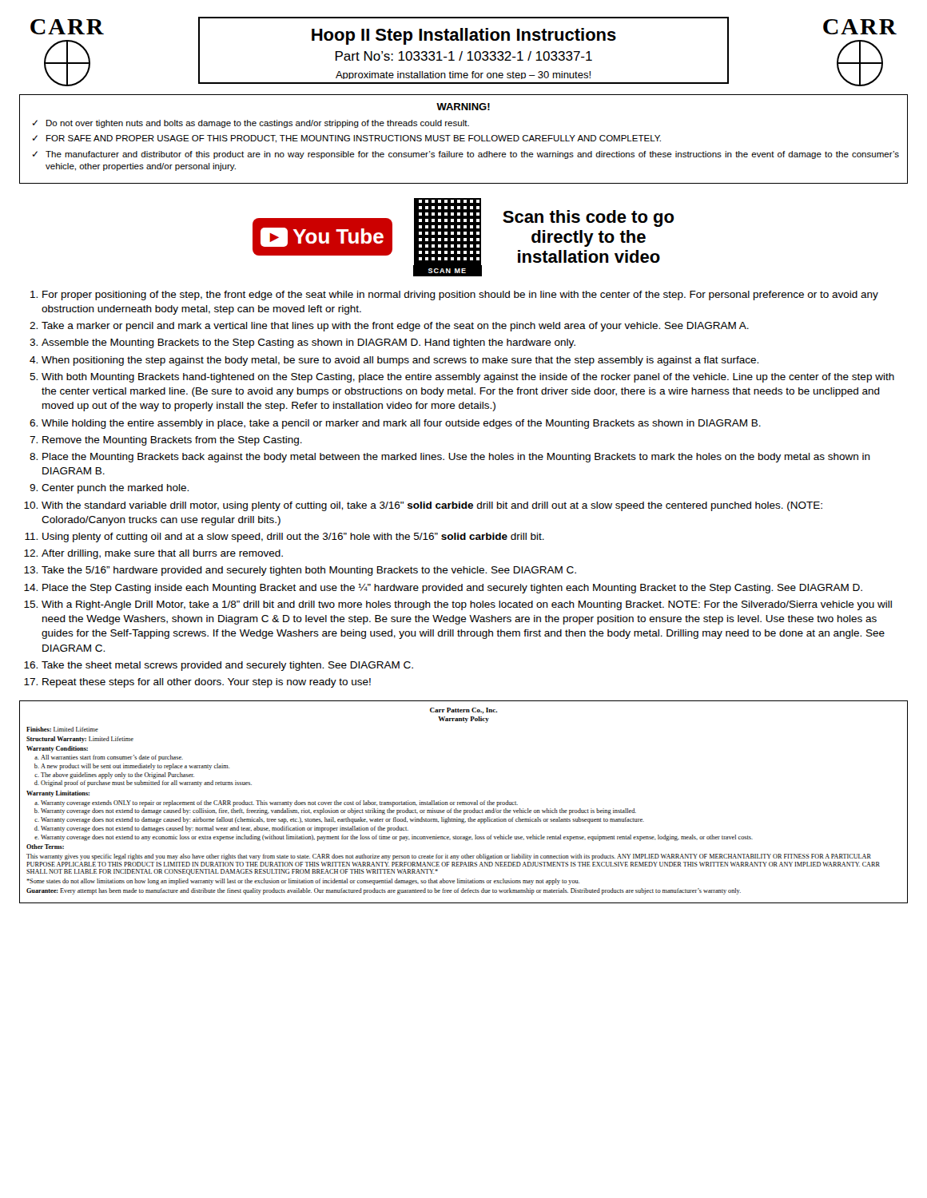CARR
Hoop II Step Installation Instructions
Part No’s: 103331-1 / 103332-1 / 103337-1
Approximate installation time for one step – 30 minutes!
CARR
WARNING!
Do not over tighten nuts and bolts as damage to the castings and/or stripping of the threads could result.
FOR SAFE AND PROPER USAGE OF THIS PRODUCT, THE MOUNTING INSTRUCTIONS MUST BE FOLLOWED CAREFULLY AND COMPLETELY.
The manufacturer and distributor of this product are in no way responsible for the consumer’s failure to adhere to the warnings and directions of these instructions in the event of damage to the consumer’s vehicle, other properties and/or personal injury.
▶You Tube
SCAN ME
Scan this code to go
directly to the
installation video
For proper positioning of the step, the front edge of the seat while in normal driving position should be in line with the center of the step. For personal preference or to avoid any obstruction underneath body metal, step can be moved left or right.
Take a marker or pencil and mark a vertical line that lines up with the front edge of the seat on the pinch weld area of your vehicle. See DIAGRAM A.
Assemble the Mounting Brackets to the Step Casting as shown in DIAGRAM D. Hand tighten the hardware only.
When positioning the step against the body metal, be sure to avoid all bumps and screws to make sure that the step assembly is against a flat surface.
With both Mounting Brackets hand-tightened on the Step Casting, place the entire assembly against the inside of the rocker panel of the vehicle. Line up the center of the step with the center vertical marked line. (Be sure to avoid any bumps or obstructions on body metal. For the front driver side door, there is a wire harness that needs to be unclipped and moved up out of the way to properly install the step. Refer to installation video for more details.)
While holding the entire assembly in place, take a pencil or marker and mark all four outside edges of the Mounting Brackets as shown in DIAGRAM B.
Remove the Mounting Brackets from the Step Casting.
Place the Mounting Brackets back against the body metal between the marked lines. Use the holes in the Mounting Brackets to mark the holes on the body metal as shown in DIAGRAM B.
Center punch the marked hole.
With the standard variable drill motor, using plenty of cutting oil, take a 3/16" solid carbide drill bit and drill out at a slow speed the centered punched holes. (NOTE: Colorado/Canyon trucks can use regular drill bits.)
Using plenty of cutting oil and at a slow speed, drill out the 3/16” hole with the 5/16” solid carbide drill bit.
After drilling, make sure that all burrs are removed.
Take the 5/16” hardware provided and securely tighten both Mounting Brackets to the vehicle. See DIAGRAM C.
Place the Step Casting inside each Mounting Bracket and use the ¼” hardware provided and securely tighten each Mounting Bracket to the Step Casting. See DIAGRAM D.
With a Right-Angle Drill Motor, take a 1/8” drill bit and drill two more holes through the top holes located on each Mounting Bracket. NOTE: For the Silverado/Sierra vehicle you will need the Wedge Washers, shown in Diagram C & D to level the step. Be sure the Wedge Washers are in the proper position to ensure the step is level. Use these two holes as guides for the Self-Tapping screws. If the Wedge Washers are being used, you will drill through them first and then the body metal. Drilling may need to be done at an angle. See DIAGRAM C.
Take the sheet metal screws provided and securely tighten. See DIAGRAM C.
Repeat these steps for all other doors. Your step is now ready to use!
Carr Pattern Co., Inc.
Warranty Policy
Finishes: Limited Lifetime
Structural Warranty: Limited Lifetime
Warranty Conditions:
All warranties start from consumer’s date of purchase.
A new product will be sent out immediately to replace a warranty claim.
The above guidelines apply only to the Original Purchaser.
Original proof of purchase must be submitted for all warranty and returns issues.
Warranty Limitations:
Warranty coverage extends ONLY to repair or replacement of the CARR product. This warranty does not cover the cost of labor, transportation, installation or removal of the product.
Warranty coverage does not extend to damage caused by: collision, fire, theft, freezing, vandalism, riot, explosion or object striking the product, or misuse of the product and/or the vehicle on which the product is being installed.
Warranty coverage does not extend to damage caused by: airborne fallout (chemicals, tree sap, etc.), stones, hail, earthquake, water or flood, windstorm, lightning, the application of chemicals or sealants subsequent to manufacture.
Warranty coverage does not extend to damages caused by: normal wear and tear, abuse, modification or improper installation of the product.
Warranty coverage does not extend to any economic loss or extra expense including (without limitation), payment for the loss of time or pay, inconvenience, storage, loss of vehicle use, vehicle rental expense, equipment rental expense, lodging, meals, or other travel costs.
Other Terms:
This warranty gives you specific legal rights and you may also have other rights that vary from state to state. CARR does not authorize any person to create for it any other obligation or liability in connection with its products. Any implied warranty of merchantability or fitness for a particular purpose applicable to this product is limited in duration to the duration of this written warranty. Performance of repairs and needed adjustments is the exculsive remedy under this written warranty or any implied warranty. Carr shall not be liable for incidental or consequential damages resulting from breach of this written warranty.*
*Some states do not allow limitations on how long an implied warranty will last or the exclusion or limitation of incidental or consequential damages, so that above limitations or exclusions may not apply to you.
Guarantee: Every attempt has been made to manufacture and distribute the finest quality products available. Our manufactured products are guaranteed to be free of defects due to workmanship or materials. Distributed products are subject to manufacturer’s warranty only.